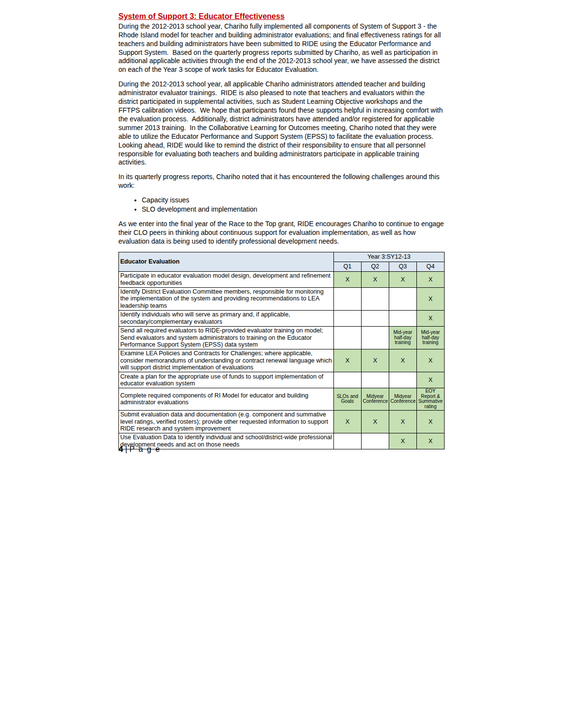System of Support 3: Educator Effectiveness
During the 2012-2013 school year, Chariho fully implemented all components of System of Support 3 - the Rhode Island model for teacher and building administrator evaluations; and final effectiveness ratings for all teachers and building administrators have been submitted to RIDE using the Educator Performance and Support System. Based on the quarterly progress reports submitted by Chariho, as well as participation in additional applicable activities through the end of the 2012-2013 school year, we have assessed the district on each of the Year 3 scope of work tasks for Educator Evaluation.
During the 2012-2013 school year, all applicable Chariho administrators attended teacher and building administrator evaluator trainings. RIDE is also pleased to note that teachers and evaluators within the district participated in supplemental activities, such as Student Learning Objective workshops and the FFTPS calibration videos. We hope that participants found these supports helpful in increasing comfort with the evaluation process. Additionally, district administrators have attended and/or registered for applicable summer 2013 training. In the Collaborative Learning for Outcomes meeting, Chariho noted that they were able to utilize the Educator Performance and Support System (EPSS) to facilitate the evaluation process. Looking ahead, RIDE would like to remind the district of their responsibility to ensure that all personnel responsible for evaluating both teachers and building administrators participate in applicable training activities.
In its quarterly progress reports, Chariho noted that it has encountered the following challenges around this work:
Capacity issues
SLO development and implementation
As we enter into the final year of the Race to the Top grant, RIDE encourages Chariho to continue to engage their CLO peers in thinking about continuous support for evaluation implementation, as well as how evaluation data is being used to identify professional development needs.
| Educator Evaluation | Year 3:SY12-13 |
| Q1 | Q2 | Q3 | Q4 |
| Participate in educator evaluation model design, development and refinement feedback opportunities | X | X | X | X |
| Identify District Evaluation Committee members, responsible for monitoring the implementation of the system and providing recommendations to LEA leadership teams | | | | X |
| Identify individuals who will serve as primary and, if applicable, secondary/complementary evaluators | | | | X |
| Send all required evaluators to RIDE-provided evaluator training on model; Send evaluators and system administrators to training on the Educator Performance Support System (EPSS) data system | | | Mid-year half-day training | Mid-year half-day training |
| Examine LEA Policies and Contracts for Challenges; where applicable, consider memorandums of understanding or contract renewal language which will support district implementation of evaluations | X | X | X | X |
| Create a plan for the appropriate use of funds to support implementation of educator evaluation system | | | | X |
| Complete required components of RI Model for educator and building administrator evaluations | SLOs and Goals | Midyear Conference | Midyear Conference | EOY Report & Summative rating |
| Submit evaluation data and documentation (e.g. component and summative level ratings, verified rosters); provide other requested information to support RIDE research and system improvement | X | X | X | X |
| Use Evaluation Data to identify individual and school/district-wide professional development needs and act on those needs | | | X | X |
4 | P a g e